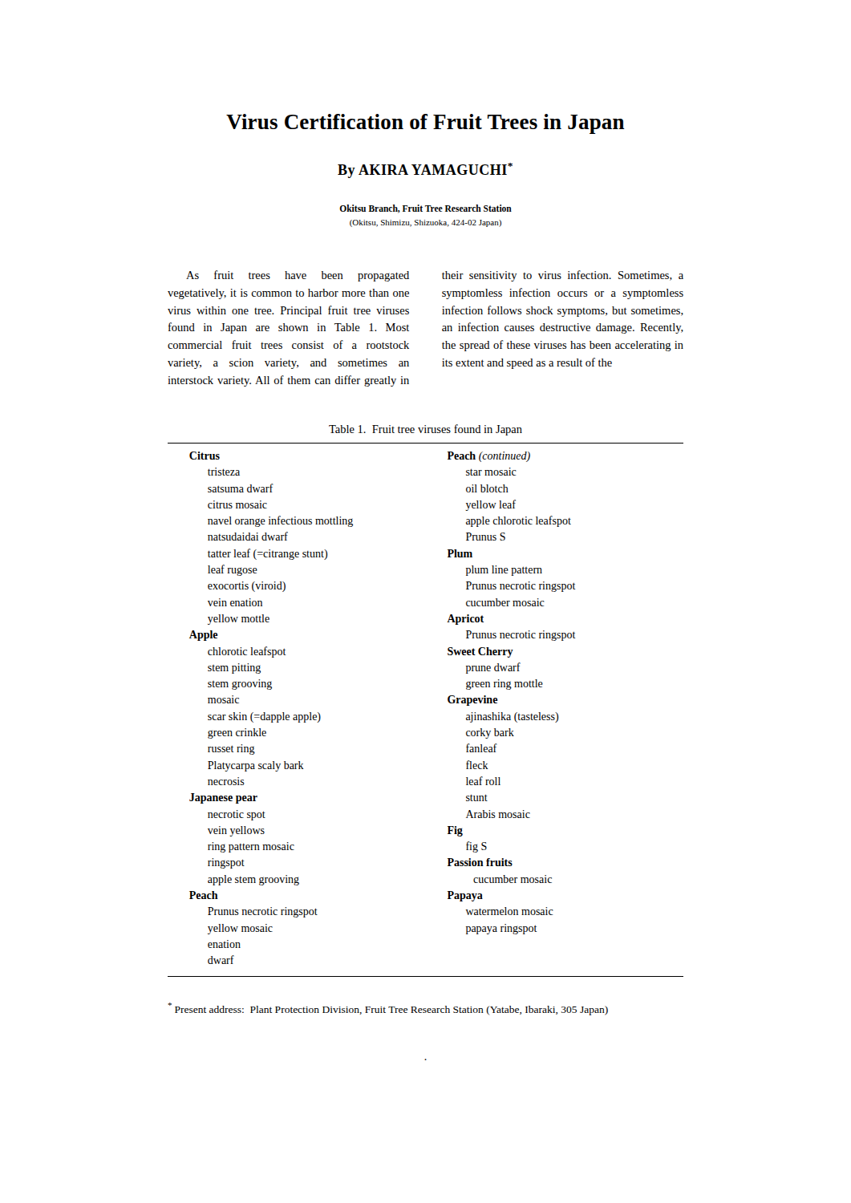Virus Certification of Fruit Trees in Japan
By AKIRA YAMAGUCHI*
Okitsu Branch, Fruit Tree Research Station
(Okitsu, Shimizu, Shizuoka, 424-02 Japan)
As fruit trees have been propagated vegetatively, it is common to harbor more than one virus within one tree. Principal fruit tree viruses found in Japan are shown in Table 1. Most commercial fruit trees consist of a rootstock variety, a scion variety, and sometimes an interstock variety. All of them can differ greatly in their sensitivity to virus infection. Sometimes, a symptomless infection occurs or a symptomless infection follows shock symptoms, but sometimes, an infection causes destructive damage. Recently, the spread of these viruses has been accelerating in its extent and speed as a result of the
Table 1. Fruit tree viruses found in Japan
| Citrus tristeza satsuma dwarf citrus mosaic navel orange infectious mottling natsudaidai dwarf tatter leaf (=citrange stunt) leaf rugose exocortis (viroid) vein enation yellow mottle Apple chlorotic leafspot stem pitting stem grooving mosaic scar skin (=dapple apple) green crinkle russet ring Platycarpa scaly bark necrosis Japanese pear necrotic spot vein yellows ring pattern mosaic ringspot apple stem grooving Peach Prunus necrotic ringspot yellow mosaic enation dwarf | Peach (continued) star mosaic oil blotch yellow leaf apple chlorotic leafspot Prunus S Plum plum line pattern Prunus necrotic ringspot cucumber mosaic Apricot Prunus necrotic ringspot Sweet Cherry prune dwarf green ring mottle Grapevine ajinashika (tasteless) corky bark fanleaf fleck leaf roll stunt Arabis mosaic Fig fig S Passion fruits cucumber mosaic Papaya watermelon mosaic papaya ringspot |
*Present address: Plant Protection Division, Fruit Tree Research Station (Yatabe, Ibaraki, 305 Japan)
.